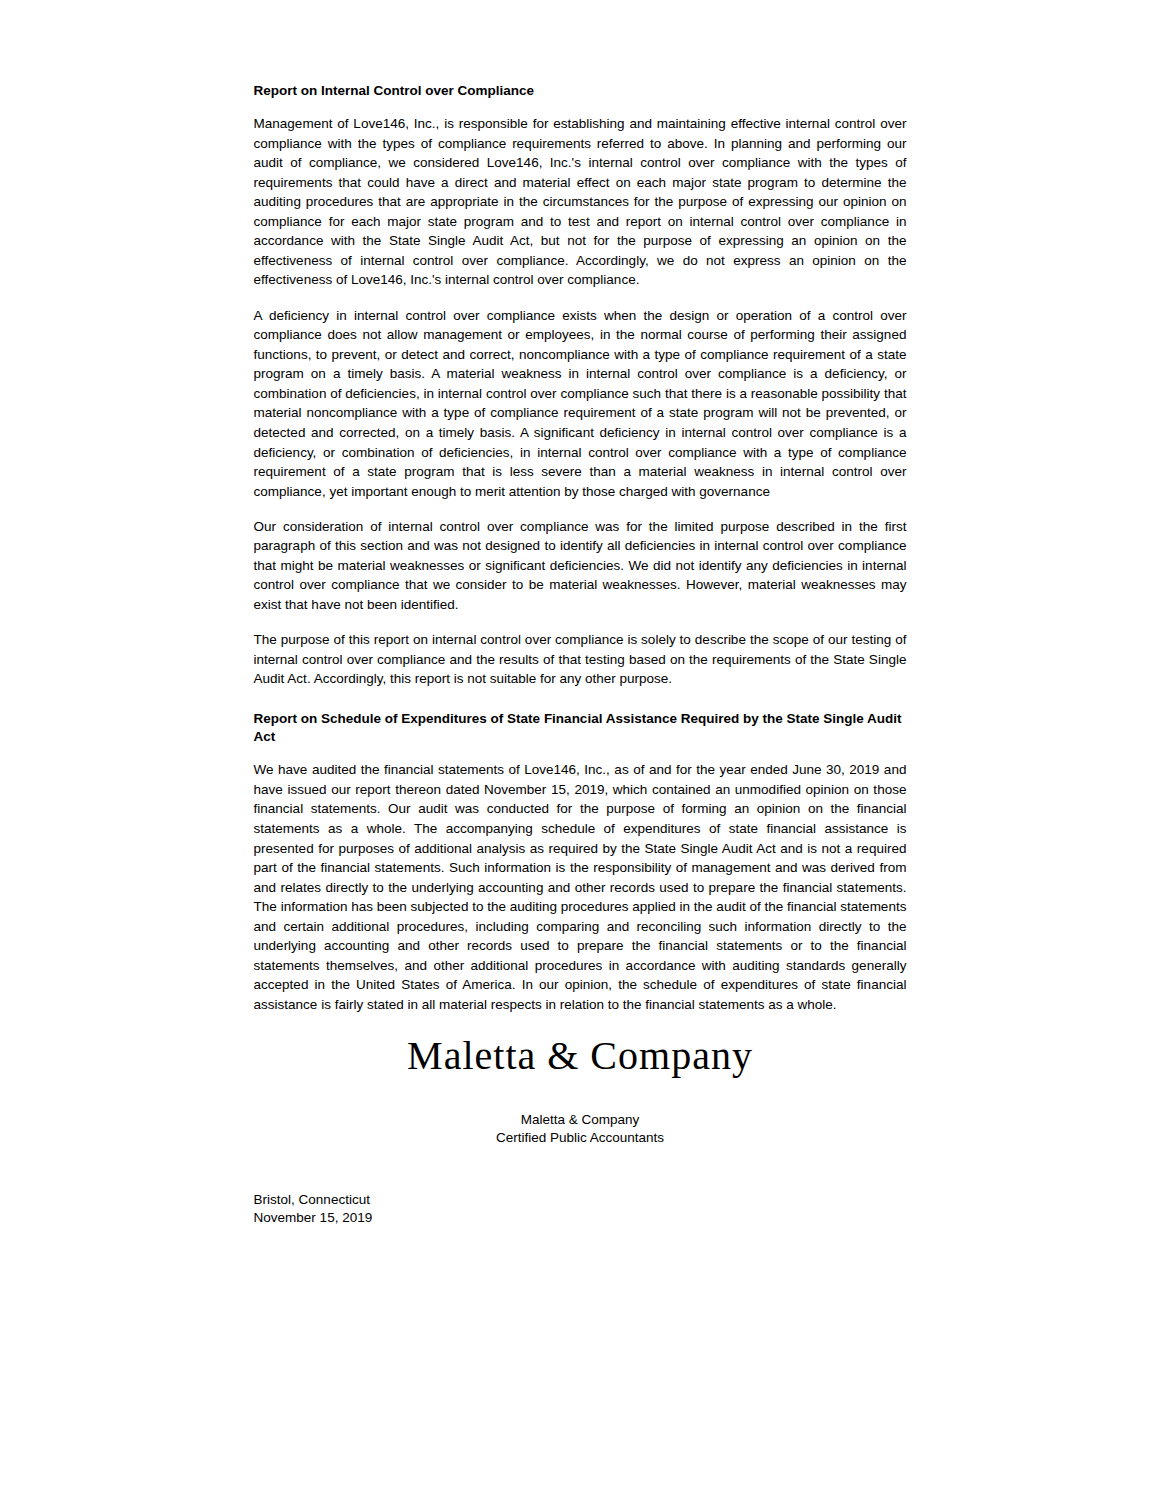Report on Internal Control over Compliance
Management of Love146, Inc., is responsible for establishing and maintaining effective internal control over compliance with the types of compliance requirements referred to above. In planning and performing our audit of compliance, we considered Love146, Inc.'s internal control over compliance with the types of requirements that could have a direct and material effect on each major state program to determine the auditing procedures that are appropriate in the circumstances for the purpose of expressing our opinion on compliance for each major state program and to test and report on internal control over compliance in accordance with the State Single Audit Act, but not for the purpose of expressing an opinion on the effectiveness of internal control over compliance. Accordingly, we do not express an opinion on the effectiveness of Love146, Inc.'s internal control over compliance.
A deficiency in internal control over compliance exists when the design or operation of a control over compliance does not allow management or employees, in the normal course of performing their assigned functions, to prevent, or detect and correct, noncompliance with a type of compliance requirement of a state program on a timely basis. A material weakness in internal control over compliance is a deficiency, or combination of deficiencies, in internal control over compliance such that there is a reasonable possibility that material noncompliance with a type of compliance requirement of a state program will not be prevented, or detected and corrected, on a timely basis. A significant deficiency in internal control over compliance is a deficiency, or combination of deficiencies, in internal control over compliance with a type of compliance requirement of a state program that is less severe than a material weakness in internal control over compliance, yet important enough to merit attention by those charged with governance
Our consideration of internal control over compliance was for the limited purpose described in the first paragraph of this section and was not designed to identify all deficiencies in internal control over compliance that might be material weaknesses or significant deficiencies. We did not identify any deficiencies in internal control over compliance that we consider to be material weaknesses. However, material weaknesses may exist that have not been identified.
The purpose of this report on internal control over compliance is solely to describe the scope of our testing of internal control over compliance and the results of that testing based on the requirements of the State Single Audit Act. Accordingly, this report is not suitable for any other purpose.
Report on Schedule of Expenditures of State Financial Assistance Required by the State Single Audit Act
We have audited the financial statements of Love146, Inc., as of and for the year ended June 30, 2019 and have issued our report thereon dated November 15, 2019, which contained an unmodified opinion on those financial statements. Our audit was conducted for the purpose of forming an opinion on the financial statements as a whole. The accompanying schedule of expenditures of state financial assistance is presented for purposes of additional analysis as required by the State Single Audit Act and is not a required part of the financial statements. Such information is the responsibility of management and was derived from and relates directly to the underlying accounting and other records used to prepare the financial statements. The information has been subjected to the auditing procedures applied in the audit of the financial statements and certain additional procedures, including comparing and reconciling such information directly to the underlying accounting and other records used to prepare the financial statements or to the financial statements themselves, and other additional procedures in accordance with auditing standards generally accepted in the United States of America. In our opinion, the schedule of expenditures of state financial assistance is fairly stated in all material respects in relation to the financial statements as a whole.
Maletta & Company
Maletta & Company Certified Public Accountants
Bristol, Connecticut November 15, 2019